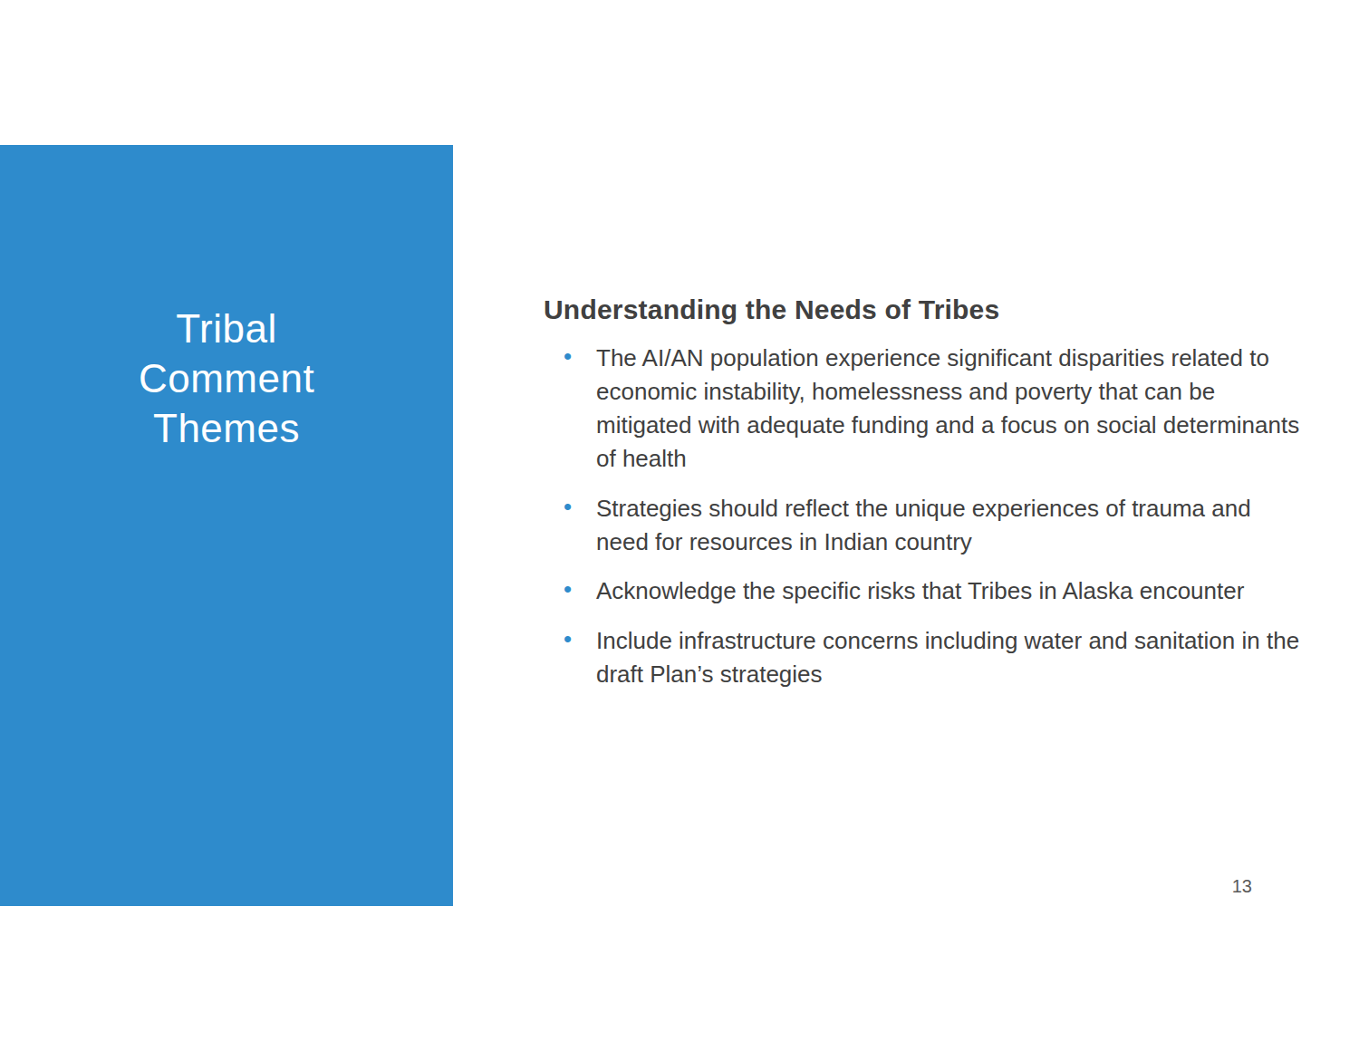Tribal
Comment
Themes
Understanding the Needs of Tribes
The AI/AN population experience significant disparities related to economic instability, homelessness and poverty that can be mitigated with adequate funding and a focus on social determinants of health
Strategies should reflect the unique experiences of trauma and need for resources in Indian country
Acknowledge the specific risks that Tribes in Alaska encounter
Include infrastructure concerns including water and sanitation in the draft Plan’s strategies
13